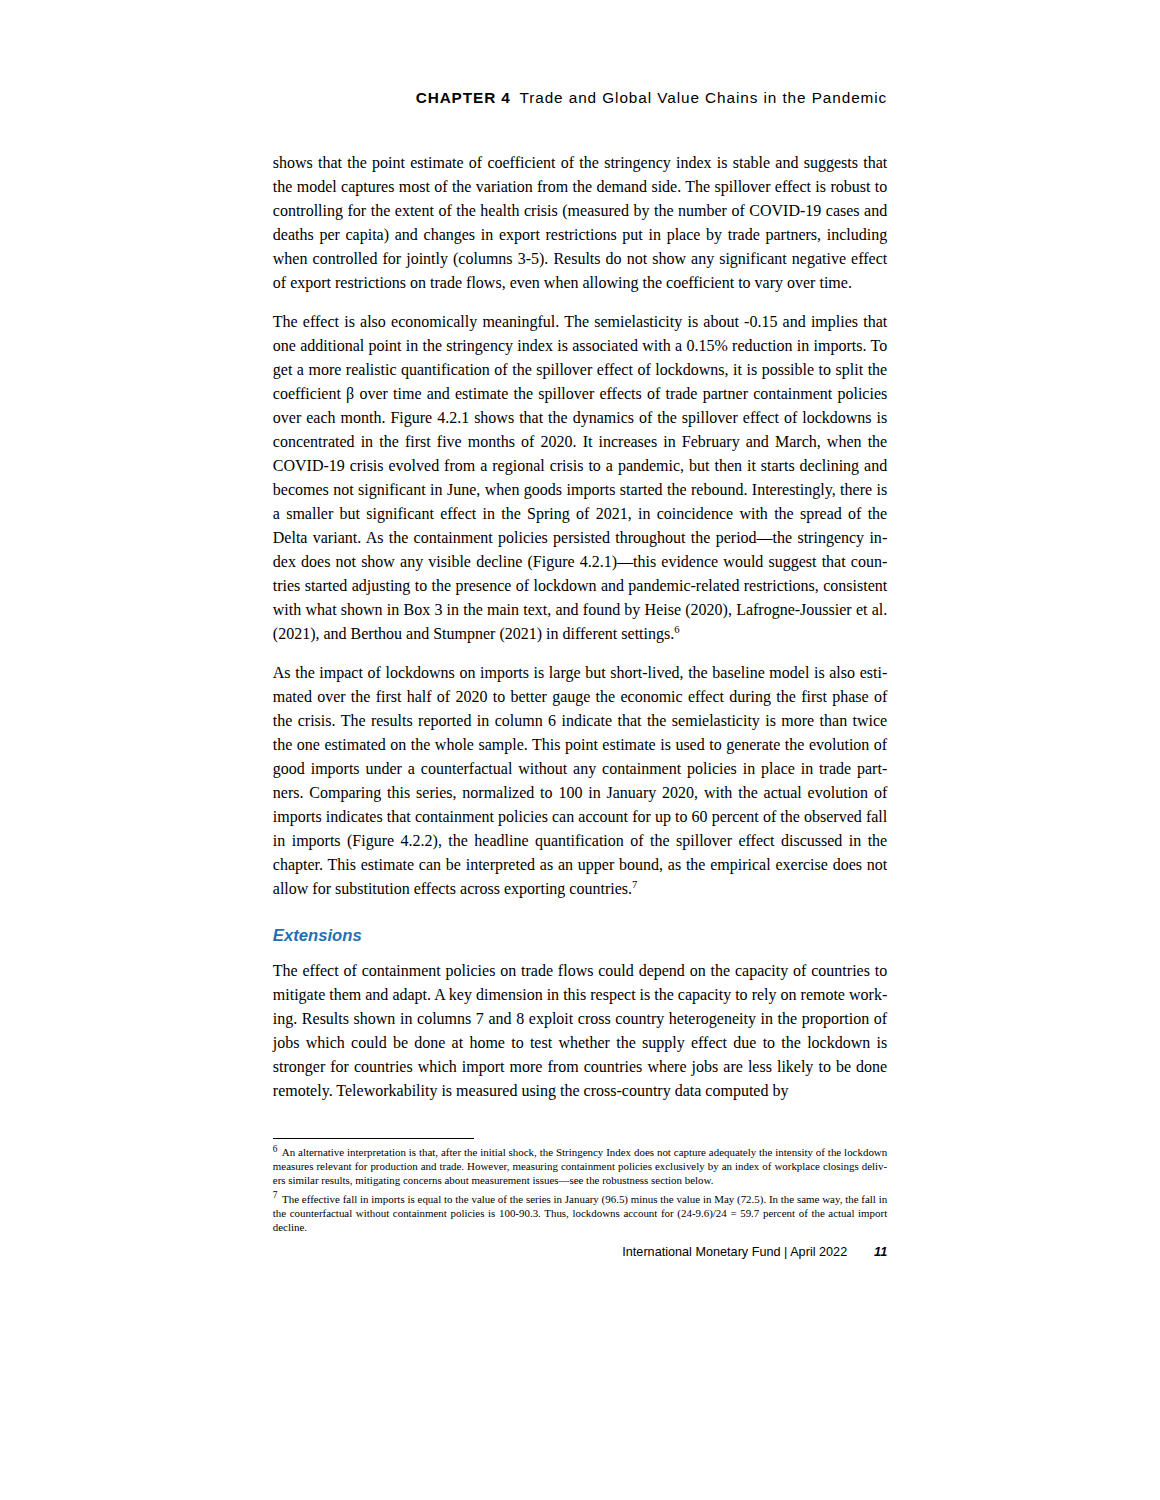CHAPTER 4 Trade and Global Value Chains in the Pandemic
shows that the point estimate of coefficient of the stringency index is stable and suggests that the model captures most of the variation from the demand side. The spillover effect is robust to controlling for the extent of the health crisis (measured by the number of COVID-19 cases and deaths per capita) and changes in export restrictions put in place by trade partners, including when controlled for jointly (columns 3-5). Results do not show any significant negative effect of export restrictions on trade flows, even when allowing the coefficient to vary over time.
The effect is also economically meaningful. The semielasticity is about -0.15 and implies that one additional point in the stringency index is associated with a 0.15% reduction in imports. To get a more realistic quantification of the spillover effect of lockdowns, it is possible to split the coefficient β over time and estimate the spillover effects of trade partner containment policies over each month. Figure 4.2.1 shows that the dynamics of the spillover effect of lockdowns is concentrated in the first five months of 2020. It increases in February and March, when the COVID-19 crisis evolved from a regional crisis to a pandemic, but then it starts declining and becomes not significant in June, when goods imports started the rebound. Interestingly, there is a smaller but significant effect in the Spring of 2021, in coincidence with the spread of the Delta variant. As the containment policies persisted throughout the period—the stringency index does not show any visible decline (Figure 4.2.1)—this evidence would suggest that countries started adjusting to the presence of lockdown and pandemic-related restrictions, consistent with what shown in Box 3 in the main text, and found by Heise (2020), Lafrogne-Joussier et al. (2021), and Berthou and Stumpner (2021) in different settings.6
As the impact of lockdowns on imports is large but short-lived, the baseline model is also estimated over the first half of 2020 to better gauge the economic effect during the first phase of the crisis. The results reported in column 6 indicate that the semielasticity is more than twice the one estimated on the whole sample. This point estimate is used to generate the evolution of good imports under a counterfactual without any containment policies in place in trade partners. Comparing this series, normalized to 100 in January 2020, with the actual evolution of imports indicates that containment policies can account for up to 60 percent of the observed fall in imports (Figure 4.2.2), the headline quantification of the spillover effect discussed in the chapter. This estimate can be interpreted as an upper bound, as the empirical exercise does not allow for substitution effects across exporting countries.7
Extensions
The effect of containment policies on trade flows could depend on the capacity of countries to mitigate them and adapt. A key dimension in this respect is the capacity to rely on remote working. Results shown in columns 7 and 8 exploit cross country heterogeneity in the proportion of jobs which could be done at home to test whether the supply effect due to the lockdown is stronger for countries which import more from countries where jobs are less likely to be done remotely. Teleworkability is measured using the cross-country data computed by
6 An alternative interpretation is that, after the initial shock, the Stringency Index does not capture adequately the intensity of the lockdown measures relevant for production and trade. However, measuring containment policies exclusively by an index of workplace closings delivers similar results, mitigating concerns about measurement issues—see the robustness section below.
7 The effective fall in imports is equal to the value of the series in January (96.5) minus the value in May (72.5). In the same way, the fall in the counterfactual without containment policies is 100-90.3. Thus, lockdowns account for (24-9.6)/24 = 59.7 percent of the actual import decline.
International Monetary Fund | April 202211